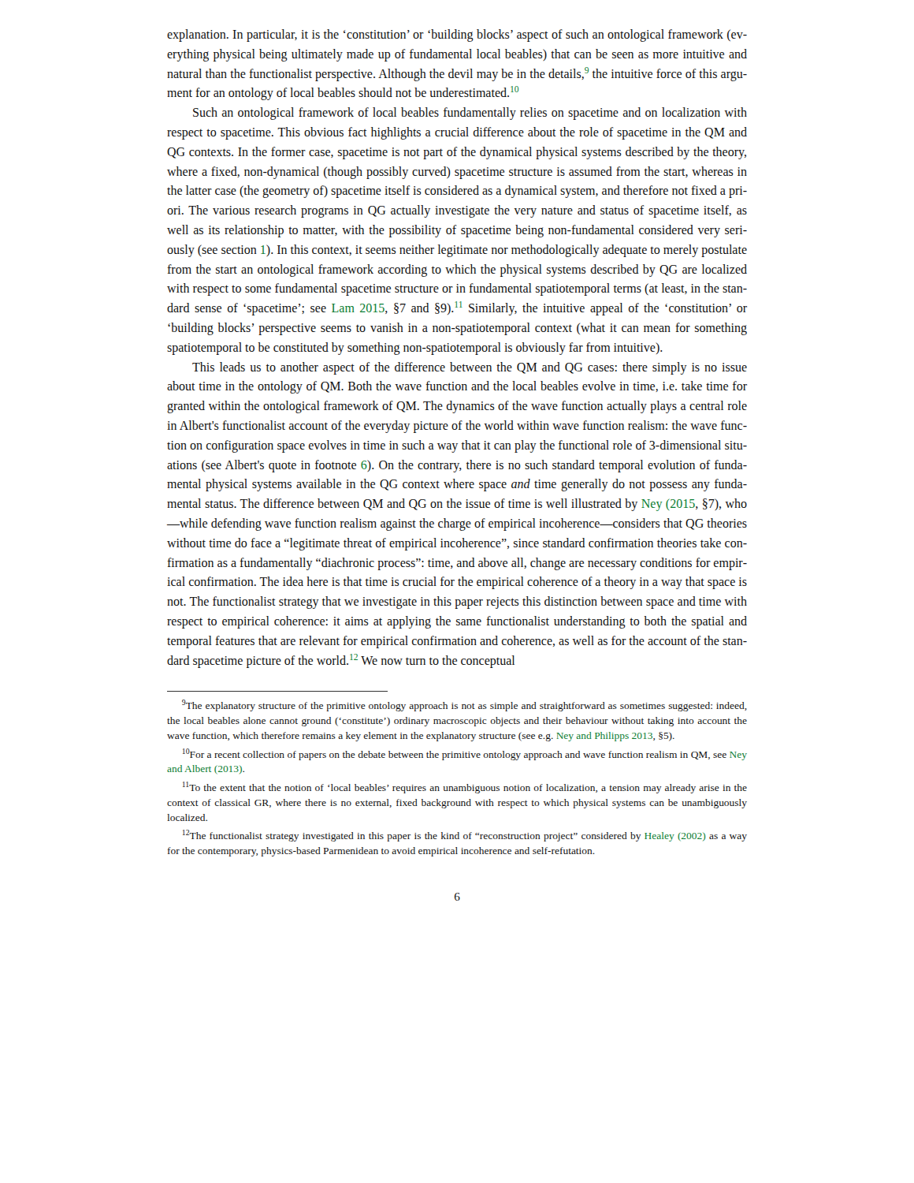explanation. In particular, it is the ‘constitution’ or ‘building blocks’ aspect of such an ontological framework (everything physical being ultimately made up of fundamental local beables) that can be seen as more intuitive and natural than the functionalist perspective. Although the devil may be in the details,9 the intuitive force of this argument for an ontology of local beables should not be underestimated.10
Such an ontological framework of local beables fundamentally relies on spacetime and on localization with respect to spacetime. This obvious fact highlights a crucial difference about the role of spacetime in the QM and QG contexts. In the former case, spacetime is not part of the dynamical physical systems described by the theory, where a fixed, non-dynamical (though possibly curved) spacetime structure is assumed from the start, whereas in the latter case (the geometry of) spacetime itself is considered as a dynamical system, and therefore not fixed a priori. The various research programs in QG actually investigate the very nature and status of spacetime itself, as well as its relationship to matter, with the possibility of spacetime being non-fundamental considered very seriously (see section 1). In this context, it seems neither legitimate nor methodologically adequate to merely postulate from the start an ontological framework according to which the physical systems described by QG are localized with respect to some fundamental spacetime structure or in fundamental spatiotemporal terms (at least, in the standard sense of ‘spacetime’; see Lam 2015, §7 and §9).11 Similarly, the intuitive appeal of the ‘constitution’ or ‘building blocks’ perspective seems to vanish in a non-spatiotemporal context (what it can mean for something spatiotemporal to be constituted by something non-spatiotemporal is obviously far from intuitive).
This leads us to another aspect of the difference between the QM and QG cases: there simply is no issue about time in the ontology of QM. Both the wave function and the local beables evolve in time, i.e. take time for granted within the ontological framework of QM. The dynamics of the wave function actually plays a central role in Albert's functionalist account of the everyday picture of the world within wave function realism: the wave function on configuration space evolves in time in such a way that it can play the functional role of 3-dimensional situations (see Albert's quote in footnote 6). On the contrary, there is no such standard temporal evolution of fundamental physical systems available in the QG context where space and time generally do not possess any fundamental status. The difference between QM and QG on the issue of time is well illustrated by Ney (2015, §7), who—while defending wave function realism against the charge of empirical incoherence—considers that QG theories without time do face a “legitimate threat of empirical incoherence”, since standard confirmation theories take confirmation as a fundamentally “diachronic process”: time, and above all, change are necessary conditions for empirical confirmation. The idea here is that time is crucial for the empirical coherence of a theory in a way that space is not. The functionalist strategy that we investigate in this paper rejects this distinction between space and time with respect to empirical coherence: it aims at applying the same functionalist understanding to both the spatial and temporal features that are relevant for empirical confirmation and coherence, as well as for the account of the standard spacetime picture of the world.12 We now turn to the conceptual
9The explanatory structure of the primitive ontology approach is not as simple and straightforward as sometimes suggested: indeed, the local beables alone cannot ground (‘constitute’) ordinary macroscopic objects and their behaviour without taking into account the wave function, which therefore remains a key element in the explanatory structure (see e.g. Ney and Philipps 2013, §5).
10For a recent collection of papers on the debate between the primitive ontology approach and wave function realism in QM, see Ney and Albert (2013).
11To the extent that the notion of ‘local beables’ requires an unambiguous notion of localization, a tension may already arise in the context of classical GR, where there is no external, fixed background with respect to which physical systems can be unambiguously localized.
12The functionalist strategy investigated in this paper is the kind of “reconstruction project” considered by Healey (2002) as a way for the contemporary, physics-based Parmenidean to avoid empirical incoherence and self-refutation.
6